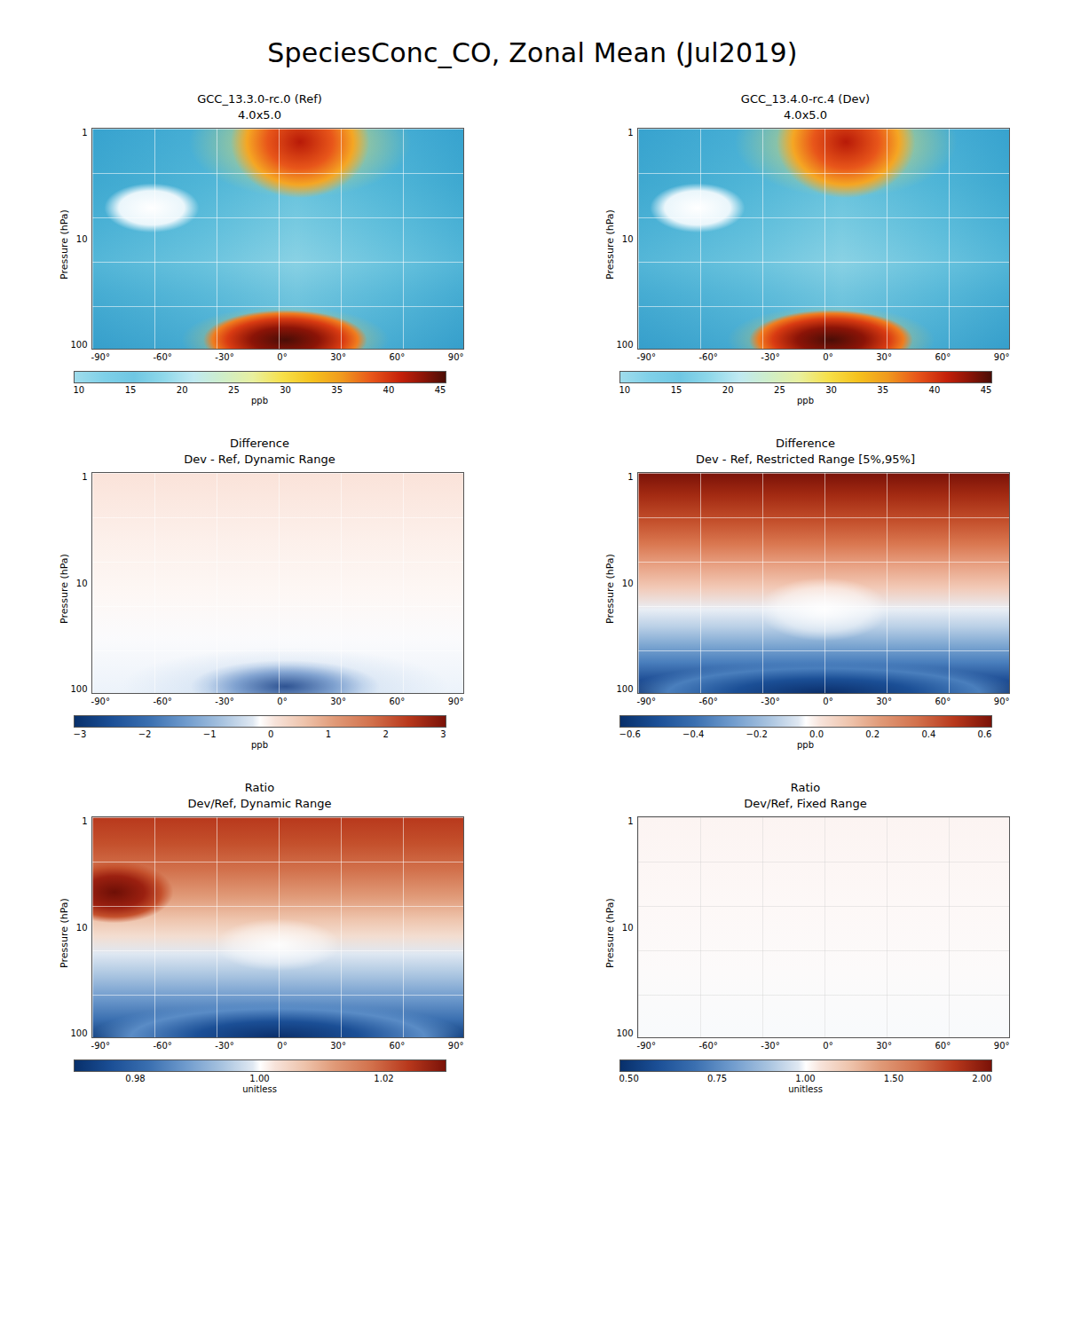SpeciesConc_CO, Zonal Mean (Jul2019)
GCC_13.3.0-rc.0 (Ref)
4.0x5.0
Pressure (hPa)
1 10 100
-90°-60°-30°0°30°60°90°
1015202530354045
ppb
GCC_13.4.0-rc.4 (Dev)
4.0x5.0
Pressure (hPa)
1 10 100
-90°-60°-30°0°30°60°90°
1015202530354045
ppb
Difference
Dev - Ref, Dynamic Range
Pressure (hPa)
1 10 100
-90°-60°-30°0°30°60°90°
−3−2−10123
ppb
Difference
Dev - Ref, Restricted Range [5%,95%]
Pressure (hPa)
1 10 100
-90°-60°-30°0°30°60°90°
−0.6−0.4−0.20.00.20.40.6
ppb
Ratio
Dev/Ref, Dynamic Range
Pressure (hPa)
1 10 100
-90°-60°-30°0°30°60°90°
0.981.001.02
unitless
Ratio
Dev/Ref, Fixed Range
Pressure (hPa)
1 10 100
-90°-60°-30°0°30°60°90°
0.500.751.001.502.00
unitless